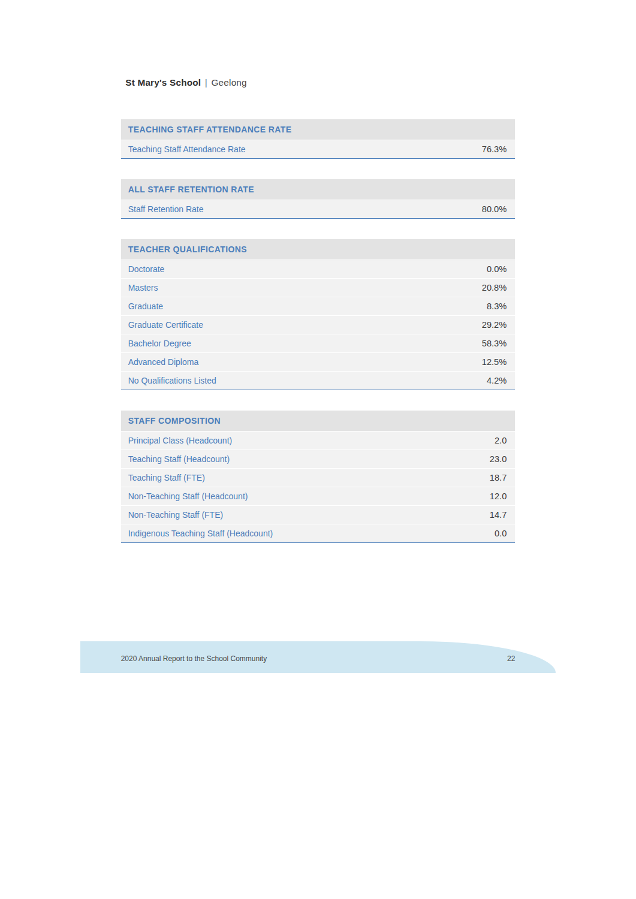St Mary's School | Geelong
TEACHING STAFF ATTENDANCE RATE
| Teaching Staff Attendance Rate | 76.3% |
ALL STAFF RETENTION RATE
| Staff Retention Rate | 80.0% |
TEACHER QUALIFICATIONS
| Doctorate | 0.0% |
| Masters | 20.8% |
| Graduate | 8.3% |
| Graduate Certificate | 29.2% |
| Bachelor Degree | 58.3% |
| Advanced Diploma | 12.5% |
| No Qualifications Listed | 4.2% |
STAFF COMPOSITION
| Principal Class (Headcount) | 2.0 |
| Teaching Staff (Headcount) | 23.0 |
| Teaching Staff (FTE) | 18.7 |
| Non-Teaching Staff (Headcount) | 12.0 |
| Non-Teaching Staff (FTE) | 14.7 |
| Indigenous Teaching Staff (Headcount) | 0.0 |
2020 Annual Report to the School Community
22